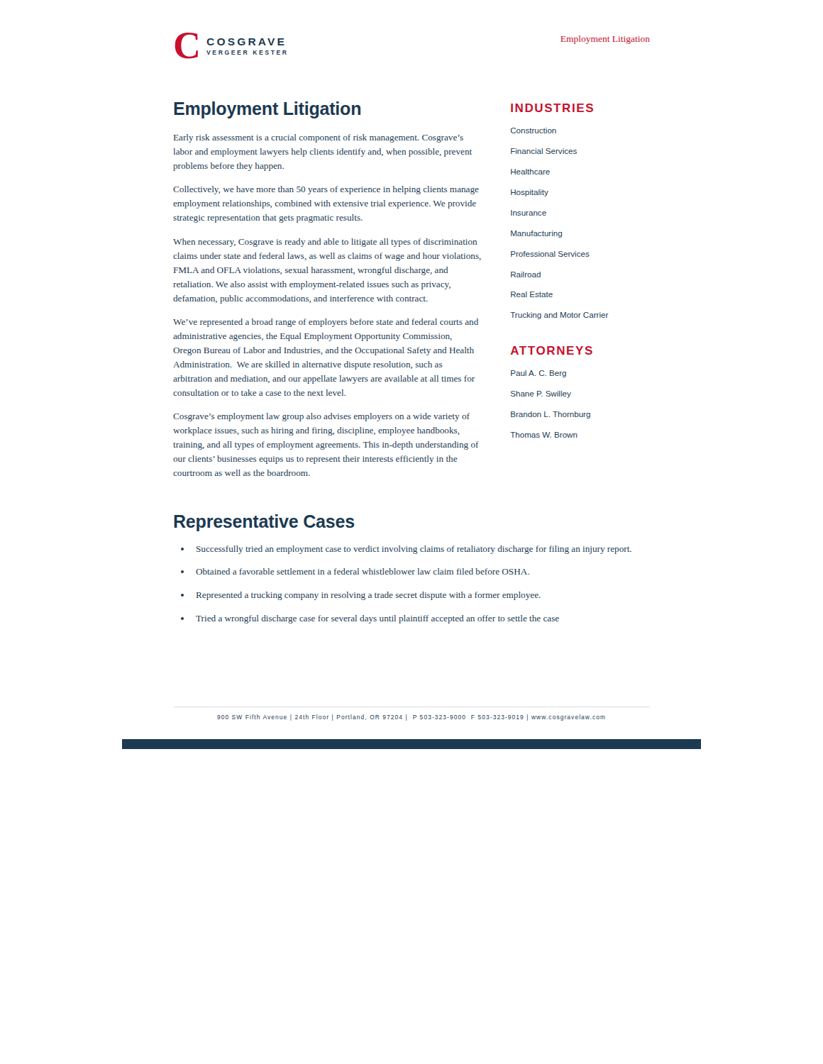C
COSGRAVE
VERGEER KESTER
Employment Litigation
Employment Litigation
Early risk assessment is a crucial component of risk management. Cosgrave’s labor and employment lawyers help clients identify and, when possible, prevent problems before they happen.
Collectively, we have more than 50 years of experience in helping clients manage employment relationships, combined with extensive trial experience. We provide strategic representation that gets pragmatic results.
When necessary, Cosgrave is ready and able to litigate all types of discrimination claims under state and federal laws, as well as claims of wage and hour violations, FMLA and OFLA violations, sexual harassment, wrongful discharge, and retaliation. We also assist with employment-related issues such as privacy, defamation, public accommodations, and interference with contract.
We’ve represented a broad range of employers before state and federal courts and administrative agencies, the Equal Employment Opportunity Commission, Oregon Bureau of Labor and Industries, and the Occupational Safety and Health Administration. We are skilled in alternative dispute resolution, such as arbitration and mediation, and our appellate lawyers are available at all times for consultation or to take a case to the next level.
Cosgrave’s employment law group also advises employers on a wide variety of workplace issues, such as hiring and firing, discipline, employee handbooks, training, and all types of employment agreements. This in-depth understanding of our clients’ businesses equips us to represent their interests efficiently in the courtroom as well as the boardroom.
INDUSTRIES
Construction
Financial Services
Healthcare
Hospitality
Insurance
Manufacturing
Professional Services
Railroad
Real Estate
Trucking and Motor Carrier
ATTORNEYS
Paul A. C. Berg
Shane P. Swilley
Brandon L. Thornburg
Thomas W. Brown
Representative Cases
Successfully tried an employment case to verdict involving claims of retaliatory discharge for filing an injury report.
Obtained a favorable settlement in a federal whistleblower law claim filed before OSHA.
Represented a trucking company in resolving a trade secret dispute with a former employee.
Tried a wrongful discharge case for several days until plaintiff accepted an offer to settle the case
900 SW Fifth Avenue | 24th Floor | Portland, OR 97204 | P 503-323-9000 F 503-323-9019 | www.cosgravelaw.com